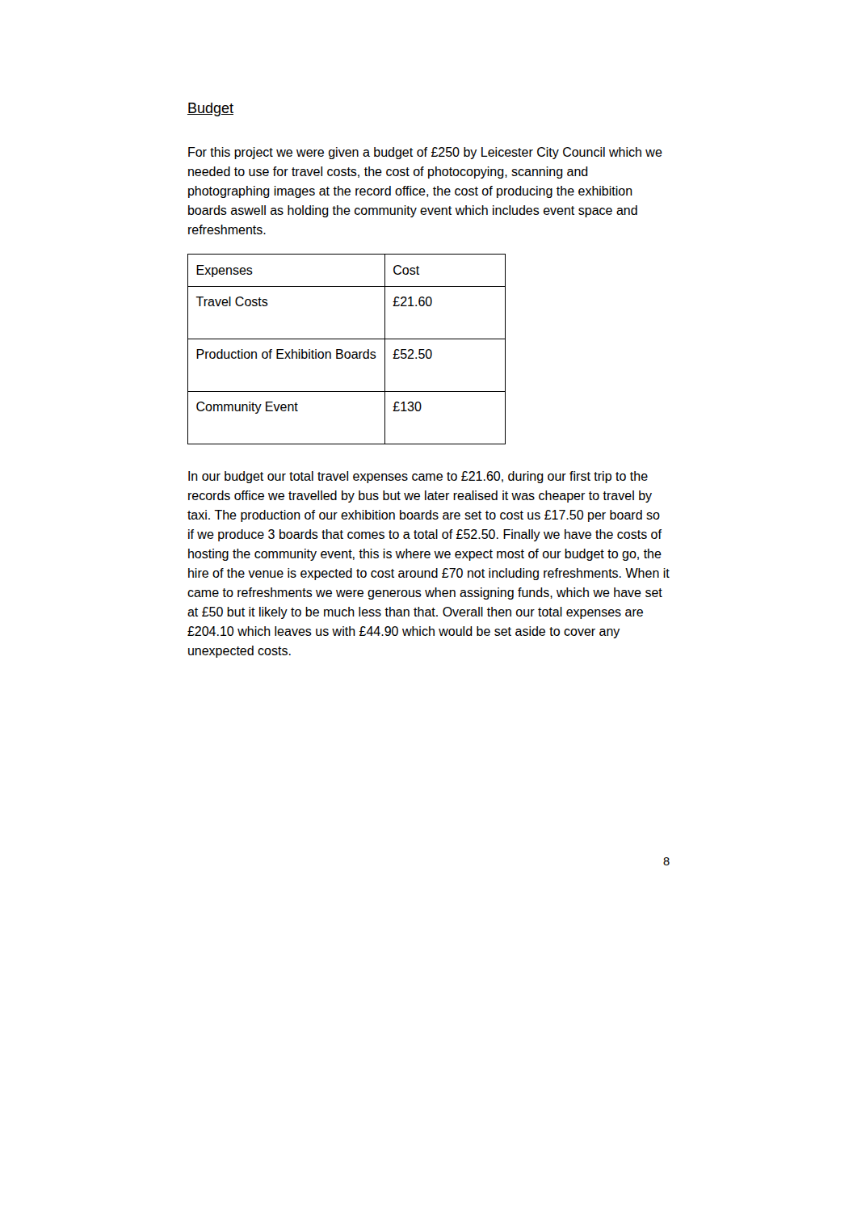Budget
For this project we were given a budget of £250 by Leicester City Council which we needed to use for travel costs, the cost of photocopying, scanning and photographing images at the record office, the cost of producing the exhibition boards aswell as holding the community event which includes event space and refreshments.
| Expenses | Cost |
| Travel Costs | £21.60 |
| Production of Exhibition Boards | £52.50 |
| Community Event | £130 |
In our budget our total travel expenses came to £21.60, during our first trip to the records office we travelled by bus but we later realised it was cheaper to travel by taxi. The production of our exhibition boards are set to cost us £17.50 per board so if we produce 3 boards that comes to a total of £52.50. Finally we have the costs of hosting the community event, this is where we expect most of our budget to go, the hire of the venue is expected to cost around £70 not including refreshments. When it came to refreshments we were generous when assigning funds, which we have set at £50 but it likely to be much less than that. Overall then our total expenses are £204.10 which leaves us with £44.90 which would be set aside to cover any unexpected costs.
8